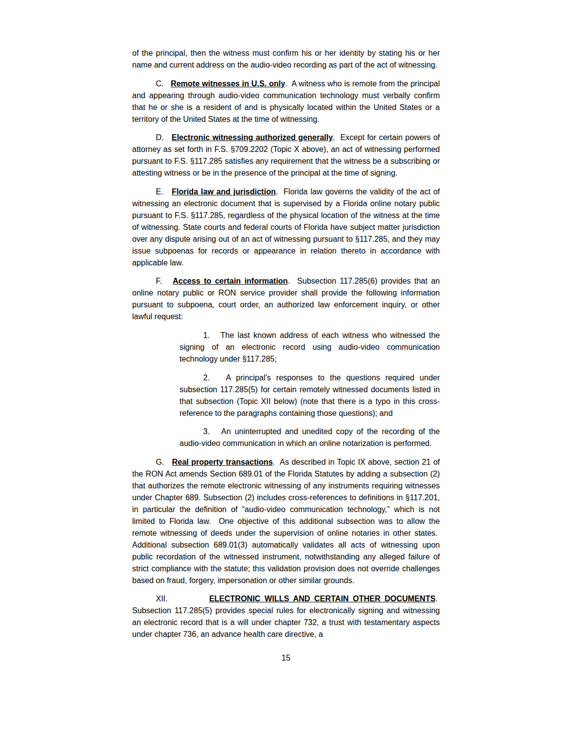of the principal, then the witness must confirm his or her identity by stating his or her name and current address on the audio-video recording as part of the act of witnessing.
C. Remote witnesses in U.S. only. A witness who is remote from the principal and appearing through audio-video communication technology must verbally confirm that he or she is a resident of and is physically located within the United States or a territory of the United States at the time of witnessing.
D. Electronic witnessing authorized generally. Except for certain powers of attorney as set forth in F.S. §709.2202 (Topic X above), an act of witnessing performed pursuant to F.S. §117.285 satisfies any requirement that the witness be a subscribing or attesting witness or be in the presence of the principal at the time of signing.
E. Florida law and jurisdiction. Florida law governs the validity of the act of witnessing an electronic document that is supervised by a Florida online notary public pursuant to F.S. §117.285, regardless of the physical location of the witness at the time of witnessing. State courts and federal courts of Florida have subject matter jurisdiction over any dispute arising out of an act of witnessing pursuant to §117.285, and they may issue subpoenas for records or appearance in relation thereto in accordance with applicable law.
F. Access to certain information. Subsection 117.285(6) provides that an online notary public or RON service provider shall provide the following information pursuant to subpoena, court order, an authorized law enforcement inquiry, or other lawful request:
1. The last known address of each witness who witnessed the signing of an electronic record using audio-video communication technology under §117.285;
2. A principal's responses to the questions required under subsection 117.285(5) for certain remotely witnessed documents listed in that subsection (Topic XII below) (note that there is a typo in this cross-reference to the paragraphs containing those questions); and
3. An uninterrupted and unedited copy of the recording of the audio-video communication in which an online notarization is performed.
G. Real property transactions. As described in Topic IX above, section 21 of the RON Act amends Section 689.01 of the Florida Statutes by adding a subsection (2) that authorizes the remote electronic witnessing of any instruments requiring witnesses under Chapter 689. Subsection (2) includes cross-references to definitions in §117.201, in particular the definition of “audio-video communication technology,” which is not limited to Florida law. One objective of this additional subsection was to allow the remote witnessing of deeds under the supervision of online notaries in other states. Additional subsection 689.01(3) automatically validates all acts of witnessing upon public recordation of the witnessed instrument, notwithstanding any alleged failure of strict compliance with the statute; this validation provision does not override challenges based on fraud, forgery, impersonation or other similar grounds.
XII. ELECTRONIC WILLS AND CERTAIN OTHER DOCUMENTS. Subsection 117.285(5) provides special rules for electronically signing and witnessing an electronic record that is a will under chapter 732, a trust with testamentary aspects under chapter 736, an advance health care directive, a
15